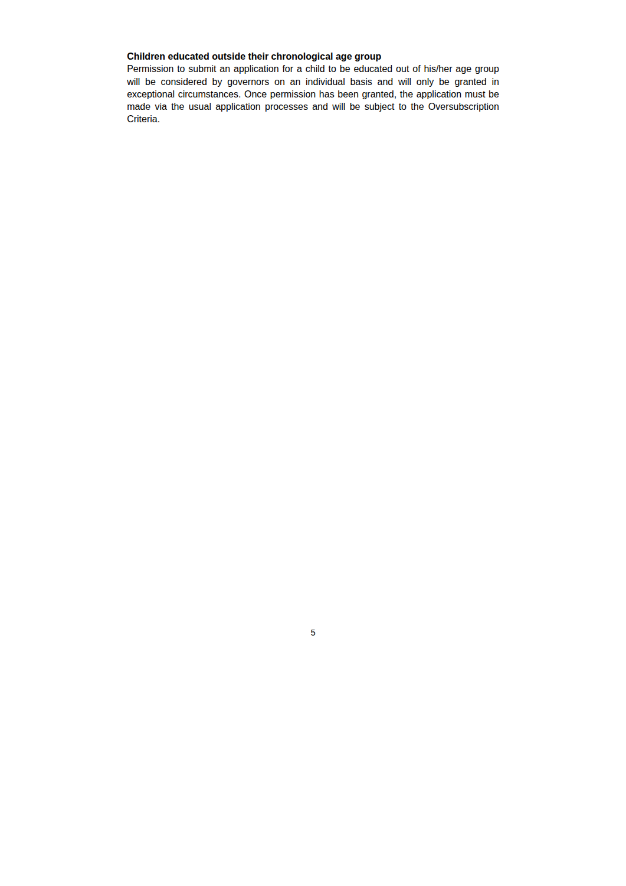Children educated outside their chronological age group
Permission to submit an application for a child to be educated out of his/her age group will be considered by governors on an individual basis and will only be granted in exceptional circumstances. Once permission has been granted, the application must be made via the usual application processes and will be subject to the Oversubscription Criteria.
5